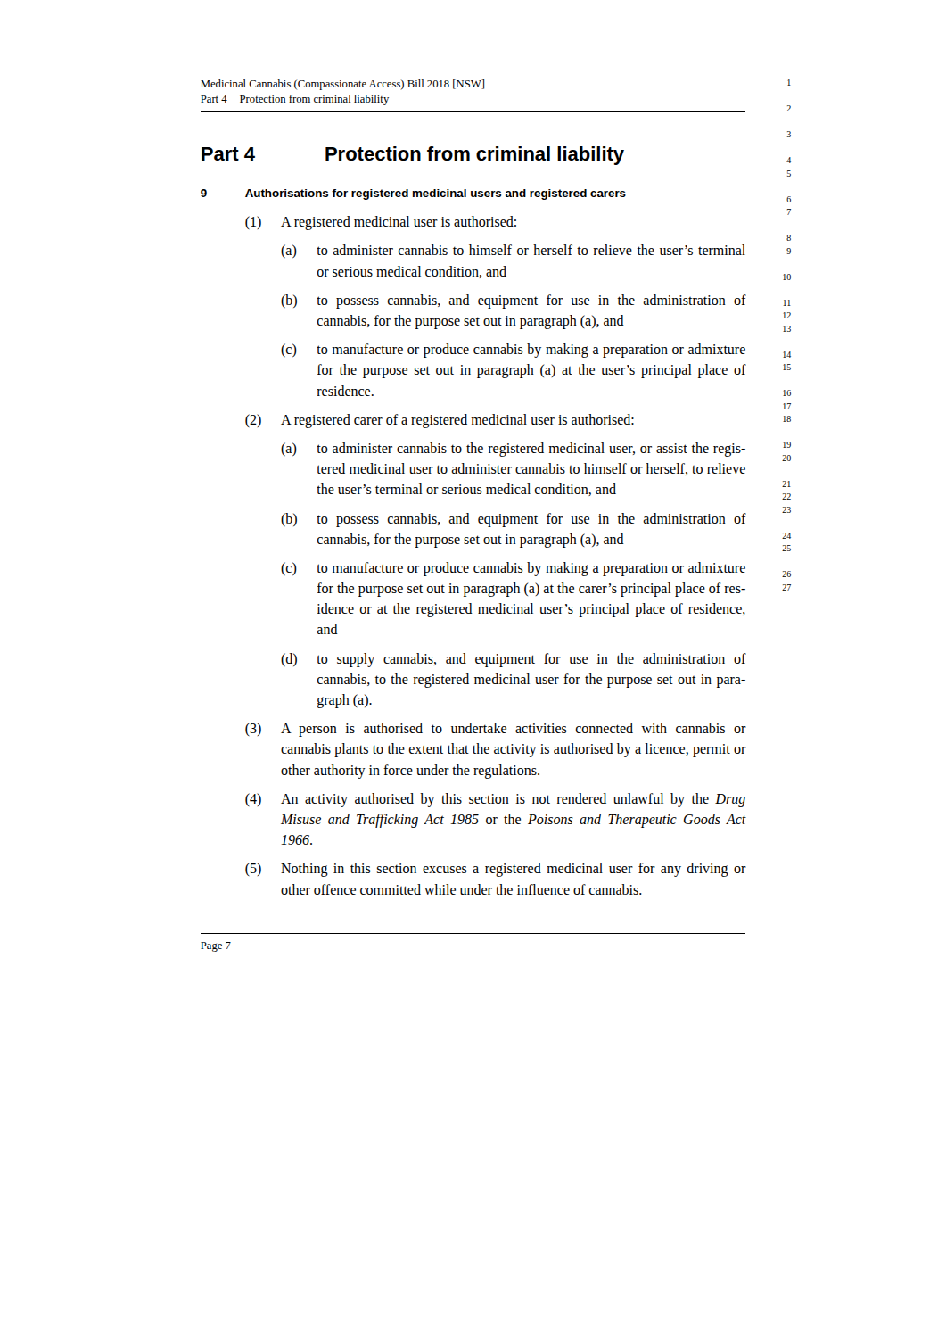Medicinal Cannabis (Compassionate Access) Bill 2018 [NSW] Part 4 Protection from criminal liability
Part 4 Protection from criminal liability
9 Authorisations for registered medicinal users and registered carers
(1)
A registered medicinal user is authorised:
(a)
to administer cannabis to himself or herself to relieve the user’s terminal or serious medical condition, and
(b)
to possess cannabis, and equipment for use in the administration of cannabis, for the purpose set out in paragraph (a), and
(c)
to manufacture or produce cannabis by making a preparation or admixture for the purpose set out in paragraph (a) at the user’s principal place of residence.
(2)
A registered carer of a registered medicinal user is authorised:
(a)
to administer cannabis to the registered medicinal user, or assist the registered medicinal user to administer cannabis to himself or herself, to relieve the user’s terminal or serious medical condition, and
(b)
to possess cannabis, and equipment for use in the administration of cannabis, for the purpose set out in paragraph (a), and
(c)
to manufacture or produce cannabis by making a preparation or admixture for the purpose set out in paragraph (a) at the carer’s principal place of residence or at the registered medicinal user’s principal place of residence, and
(d)
to supply cannabis, and equipment for use in the administration of cannabis, to the registered medicinal user for the purpose set out in paragraph (a).
(3)
A person is authorised to undertake activities connected with cannabis or cannabis plants to the extent that the activity is authorised by a licence, permit or other authority in force under the regulations.
(4)
An activity authorised by this section is not rendered unlawful by the Drug Misuse and Trafficking Act 1985 or the Poisons and Therapeutic Goods Act 1966.
(5)
Nothing in this section excuses a registered medicinal user for any driving or other offence committed while under the influence of cannabis.
1 2 3 4 5 6 7 8 9 10 11 12 13 14 15 16 17 18 19 20 21 22 23 24 25 26 27
Page 7